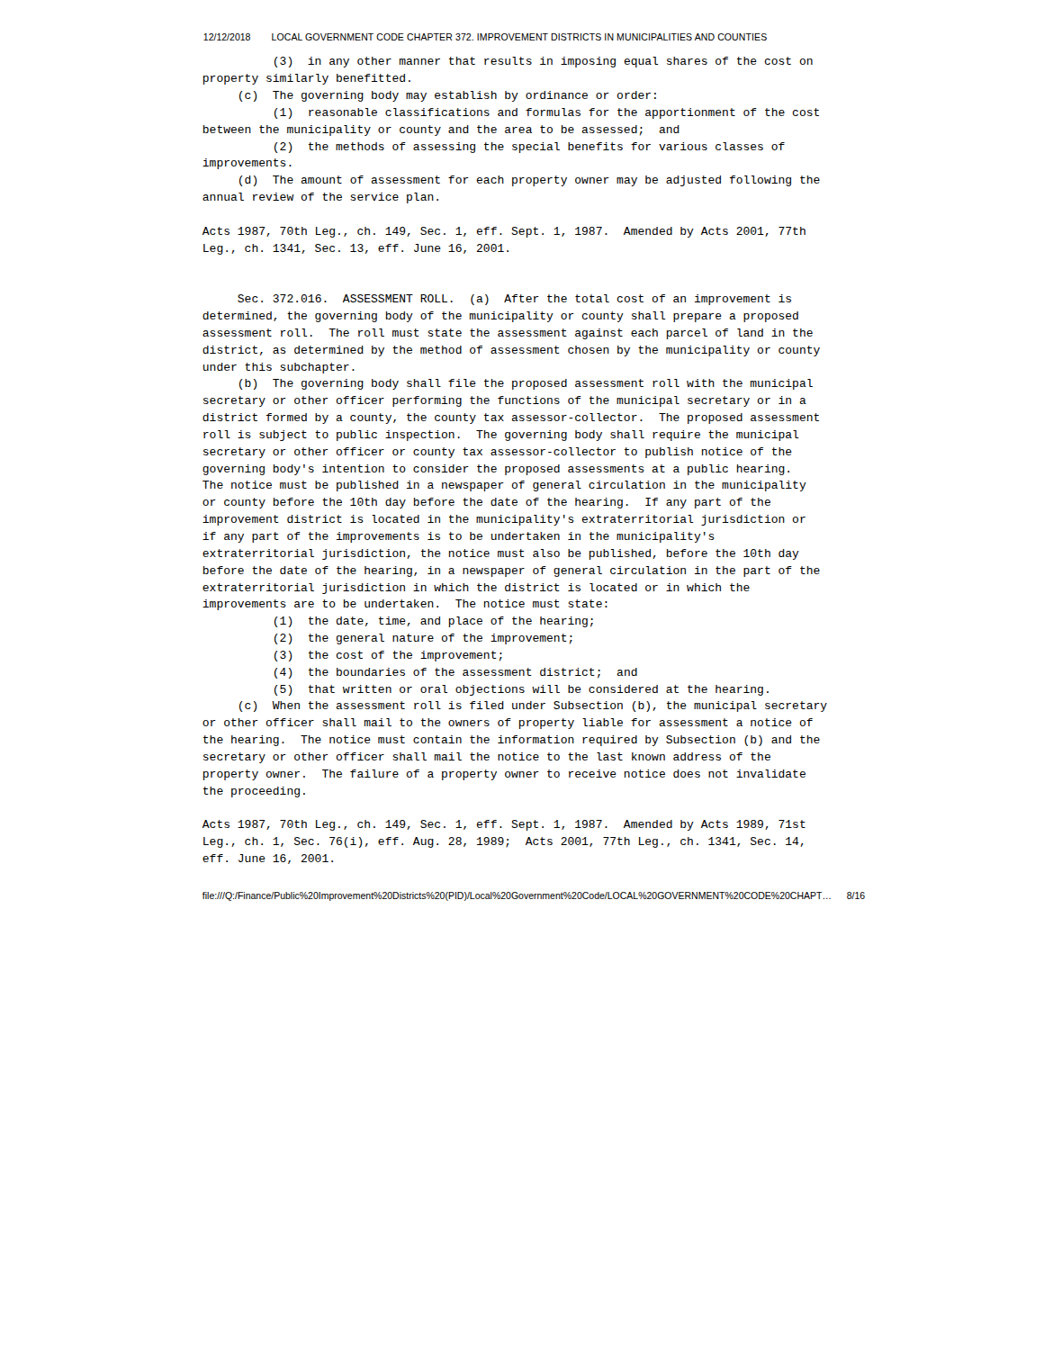12/12/2018 LOCAL GOVERNMENT CODE CHAPTER 372. IMPROVEMENT DISTRICTS IN MUNICIPALITIES AND COUNTIES
(3) in any other manner that results in imposing equal shares of the cost on property similarly benefitted.
(c) The governing body may establish by ordinance or order:
(1) reasonable classifications and formulas for the apportionment of the cost between the municipality or county and the area to be assessed; and
(2) the methods of assessing the special benefits for various classes of improvements.
(d) The amount of assessment for each property owner may be adjusted following the annual review of the service plan.
Acts 1987, 70th Leg., ch. 149, Sec. 1, eff. Sept. 1, 1987. Amended by Acts 2001, 77th Leg., ch. 1341, Sec. 13, eff. June 16, 2001.
Sec. 372.016. ASSESSMENT ROLL. (a) After the total cost of an improvement is determined, the governing body of the municipality or county shall prepare a proposed assessment roll. The roll must state the assessment against each parcel of land in the district, as determined by the method of assessment chosen by the municipality or county under this subchapter.
(b) The governing body shall file the proposed assessment roll with the municipal secretary or other officer performing the functions of the municipal secretary or in a district formed by a county, the county tax assessor-collector. The proposed assessment roll is subject to public inspection. The governing body shall require the municipal secretary or other officer or county tax assessor-collector to publish notice of the governing body's intention to consider the proposed assessments at a public hearing. The notice must be published in a newspaper of general circulation in the municipality or county before the 10th day before the date of the hearing. If any part of the improvement district is located in the municipality's extraterritorial jurisdiction or if any part of the improvements is to be undertaken in the municipality's extraterritorial jurisdiction, the notice must also be published, before the 10th day before the date of the hearing, in a newspaper of general circulation in the part of the extraterritorial jurisdiction in which the district is located or in which the improvements are to be undertaken. The notice must state:
(1) the date, time, and place of the hearing;
(2) the general nature of the improvement;
(3) the cost of the improvement;
(4) the boundaries of the assessment district; and
(5) that written or oral objections will be considered at the hearing.
(c) When the assessment roll is filed under Subsection (b), the municipal secretary or other officer shall mail to the owners of property liable for assessment a notice of the hearing. The notice must contain the information required by Subsection (b) and the secretary or other officer shall mail the notice to the last known address of the property owner. The failure of a property owner to receive notice does not invalidate the proceeding.
Acts 1987, 70th Leg., ch. 149, Sec. 1, eff. Sept. 1, 1987. Amended by Acts 1989, 71st Leg., ch. 1, Sec. 76(i), eff. Aug. 28, 1989; Acts 2001, 77th Leg., ch. 1341, Sec. 14, eff. June 16, 2001.
file:///Q:/Finance/Public%20Improvement%20Districts%20(PID)/Local%20Government%20Code/LOCAL%20GOVERNMENT%20CODE%20CHAPT…8/16